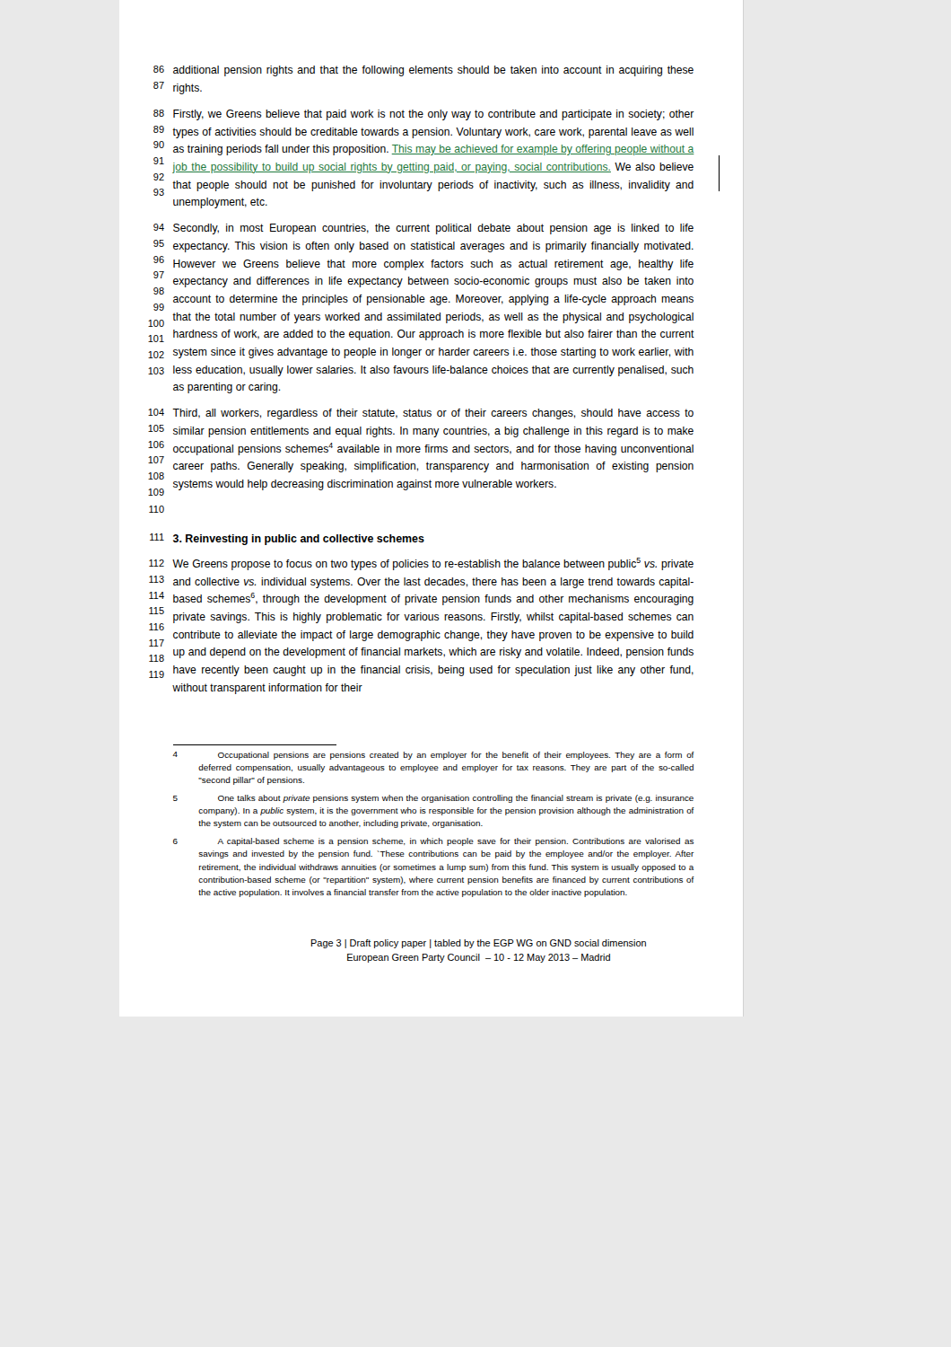86 87
additional pension rights and that the following elements should be taken into account in acquiring these rights.
88 89 90 91 92 93
Firstly, we Greens believe that paid work is not the only way to contribute and participate in society; other types of activities should be creditable towards a pension. Voluntary work, care work, parental leave as well as training periods fall under this proposition. This may be achieved for example by offering people without a job the possibility to build up social rights by getting paid, or paying, social contributions. We also believe that people should not be punished for involuntary periods of inactivity, such as illness, invalidity and unemployment, etc.
94 95 96 97 98 99 100 101 102 103
Secondly, in most European countries, the current political debate about pension age is linked to life expectancy. This vision is often only based on statistical averages and is primarily financially motivated. However we Greens believe that more complex factors such as actual retirement age, healthy life expectancy and differences in life expectancy between socio-economic groups must also be taken into account to determine the principles of pensionable age. Moreover, applying a life-cycle approach means that the total number of years worked and assimilated periods, as well as the physical and psychological hardness of work, are added to the equation. Our approach is more flexible but also fairer than the current system since it gives advantage to people in longer or harder careers i.e. those starting to work earlier, with less education, usually lower salaries. It also favours life-balance choices that are currently penalised, such as parenting or caring.
104 105 106 107 108 109
Third, all workers, regardless of their statute, status or of their careers changes, should have access to similar pension entitlements and equal rights. In many countries, a big challenge in this regard is to make occupational pensions schemes4 available in more firms and sectors, and for those having unconventional career paths. Generally speaking, simplification, transparency and harmonisation of existing pension systems would help decreasing discrimination against more vulnerable workers.
110
111
3. Reinvesting in public and collective schemes
112 113 114 115 116 117 118 119
We Greens propose to focus on two types of policies to re-establish the balance between public5 vs. private and collective vs. individual systems. Over the last decades, there has been a large trend towards capital-based schemes6, through the development of private pension funds and other mechanisms encouraging private savings. This is highly problematic for various reasons. Firstly, whilst capital-based schemes can contribute to alleviate the impact of large demographic change, they have proven to be expensive to build up and depend on the development of financial markets, which are risky and volatile. Indeed, pension funds have recently been caught up in the financial crisis, being used for speculation just like any other fund, without transparent information for their
4
Occupational pensions are pensions created by an employer for the benefit of their employees. They are a form of deferred compensation, usually advantageous to employee and employer for tax reasons. They are part of the so-called "second pillar" of pensions.
5
One talks about private pensions system when the organisation controlling the financial stream is private (e.g. insurance company). In a public system, it is the government who is responsible for the pension provision although the administration of the system can be outsourced to another, including private, organisation.
6
A capital-based scheme is a pension scheme, in which people save for their pension. Contributions are valorised as savings and invested by the pension fund. `These contributions can be paid by the employee and/or the employer. After retirement, the individual withdraws annuities (or sometimes a lump sum) from this fund. This system is usually opposed to a contribution-based scheme (or "repartition" system), where current pension benefits are financed by current contributions of the active population. It involves a financial transfer from the active population to the older inactive population.
Page 3 | Draft policy paper | tabled by the EGP WG on GND social dimension
European Green Party Council – 10 - 12 May 2013 – Madrid